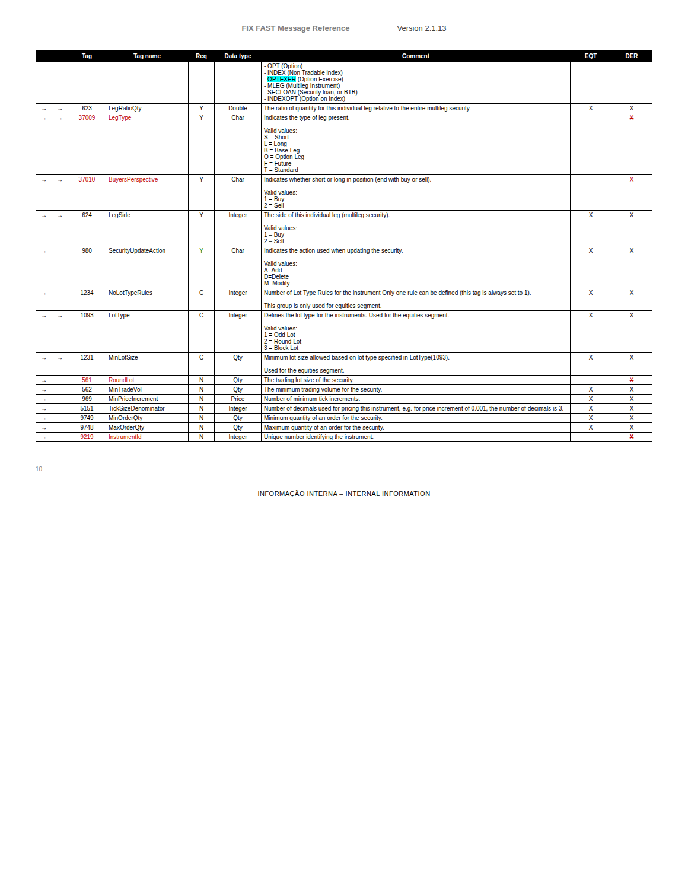FIX FAST Message Reference Version 2.1.13
| | | Tag | Tag name | Req | Data type | Comment | EQT | DER |
| --- | --- | --- | --- | --- | --- | --- | --- | --- |
| | | | | | | - OPT (Option) - INDEX (Non Tradable index) - OPTEXER (Option Exercise) - MLEG (Multileg Instrument) - SECLOAN (Security loan, or BTB) - INDEXOPT (Option on Index) | | |
| → | → | 623 | LegRatioQty | Y | Double | The ratio of quantity for this individual leg relative to the entire multileg security. | X | X |
| → | → | 37009 | LegType | Y | Char | Indicates the type of leg present. Valid values: S = Short L = Long B = Base Leg O = Option Leg F = Future T = Standard | | X |
| → | → | 37010 | BuyersPerspective | Y | Char | Indicates whether short or long in position (end with buy or sell). Valid values: 1 = Buy 2 = Sell | | X |
| → | → | 624 | LegSide | Y | Integer | The side of this individual leg (multileg security). Valid values: 1 – Buy 2 – Sell | X | X |
| → | | 980 | SecurityUpdateAction | Y | Char | Indicates the action used when updating the security. Valid values: A=Add D=Delete M=Modify | X | X |
| → | | 1234 | NoLotTypeRules | C | Integer | Number of Lot Type Rules for the instrument Only one rule can be defined (this tag is always set to 1). This group is only used for equities segment. | X | X |
| → | → | 1093 | LotType | C | Integer | Defines the lot type for the instruments. Used for the equities segment. Valid values: 1 = Odd Lot 2 = Round Lot 3 = Block Lot | X | X |
| → | → | 1231 | MinLotSize | C | Qty | Minimum lot size allowed based on lot type specified in LotType(1093). Used for the equities segment. | X | X |
| → | | 561 | RoundLot | N | Qty | The trading lot size of the security. | | X |
| → | | 562 | MinTradeVol | N | Qty | The minimum trading volume for the security. | X | X |
| → | | 969 | MinPriceIncrement | N | Price | Number of minimum tick increments. | X | X |
| → | | 5151 | TickSizeDenominator | N | Integer | Number of decimals used for pricing this instrument, e.g. for price increment of 0.001, the number of decimals is 3. | X | X |
| → | | 9749 | MinOrderQty | N | Qty | Minimum quantity of an order for the security. | X | X |
| → | | 9748 | MaxOrderQty | N | Qty | Maximum quantity of an order for the security. | X | X |
| → | | 9219 | InstrumentId | N | Integer | Unique number identifying the instrument. | | X |
10
INFORMAÇÃO INTERNA – INTERNAL INFORMATION